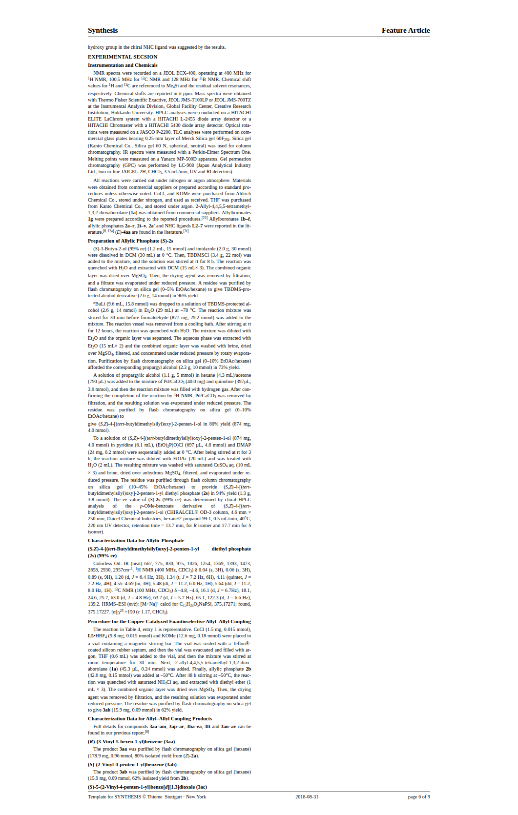Synthesis
Feature Article
hydroxy group in the chiral NHC ligand was suggested by the results.
Experimental Secsion
Instrumentation and Chemicals
NMR spectra were recorded on a JEOL ECX-400, operating at 400 MHz for 1H NMR, 100.5 MHz for 13C NMR and 128 MHz for 11B NMR. Chemical shift values for 1H and 13C are referenced to Me4Si and the residual solvent resonances, respectively. Chemical shifts are reported in δ ppm. Mass spectra were obtained with Thermo Fisher Scientific Exactive, JEOL JMS-T100LP or JEOL JMS-700TZ at the Instrumental Analysis Division, Global Facility Center, Creative Research Institution, Hokkaido University. HPLC analyses were conducted on a HITACHI ELITE LaChrom system with a HITACHI L-2455 diode array detector or a HITACHI Chromaster with a HITACHI 5430 diode array detector. Optical rotations were measured on a JASCO P-2200. TLC analyses were performed on commercial glass plates bearing 0.25-mm layer of Merck Silica gel 60F254. Silica gel (Kanto Chemical Co., Silica gel 60 N, spherical, neutral) was used for column chromatography. IR spectra were measured with a Perkin-Elmer Spectrum One. Melting points were measured on a Yanaco MP-500D apparatus. Gel permeation chromatography (GPC) was performed by LC-908 (Japan Analytical Industry Ltd., two in-line JAIGEL-2H, CHCl3, 3.5 mL/min, UV and RI detectors).
All reactions were carried out under nitrogen or argon atmosphere. Materials were obtained from commercial suppliers or prepared according to standard procedures unless otherwise noted. CuCl, and KOMe were purchased from Aldrich Chemical Co., stored under nitrogen, and used as received. THF was purchased from Kanto Chemical Co., and stored under argon. 2-Allyl-4,4,5,5-tetramethyl-1,3,2-dioxaborolane (1a) was obtained from commercial suppliers. Allylboronates 1g were prepared according to the reported procedures.[22] Allylboronates 1b–f, allylic phosphates 2a–r, 2t–v, 2a' and NHC ligands L2–7 were reported in the literature.[8, 12a] (E)-4aa are found in the literature.[3f]
Preparation of Allylic Phosphate (S)-2s
(S)-3-Butyn-2-ol (99% ee) (1.2 mL, 15 mmol) and imidazole (2.0 g, 30 mmol) were dissolved in DCM (30 mL) at 0 °C. Then, TBDMSCl (3.4 g, 22 mol) was added to the mixture, and the solution was stirred at rt for 8 h. The reaction was quenched with H2O and extracted with DCM (15 mL× 3). The combined organic layer was dried over MgSO4. Then, the drying agent was removed by filtration, and a filtrate was evaporated under reduced pressure. A residue was purified by flash chromatography on silica gel (0–5% EtOAc/hexane) to give TBDMS-protected alcohol derivative (2.6 g, 14 mmol) in 96% yield.
nBuLi (9.6 mL, 15.8 mmol) was dropped to a solution of TBDMS-protected alcohol (2.6 g, 14 mmol) in Et2O (29 mL) at –78 °C. The reaction mixture was stirred for 30 min before formaldehyde (877 mg, 29.2 mmol) was added to the mixture. The reaction vessel was removed from a cooling bath. After stirring at rt for 12 hours, the reaction was quenched with H2O. The mixture was diluted with Et2O and the organic layer was separated. The aqueous phase was extracted with Et2O (15 mL× 2) and the combined organic layer was washed with brine, dried over MgSO4, filtered, and concentrated under reduced pressure by rotary evaporation. Purification by flash chromatography on silica gel (0–10% EtOAc/hexane) afforded the corresponding propargyl alcohol (2.3 g, 10 mmol) in 73% yield.
A solution of propargylic alcohol (1.1 g, 5 mmol) in hexane (4.3 mL)/acetone (790 µL) was added to the mixture of Pd/CaCO3 (40.0 mg) and quinoline (397µL, 3.6 mmol), and then the reaction mixture was filled with hydrogen gas. After confirming the completion of the reaction by 1H NMR, Pd/CaCO3 was removed by filtration, and the resulting solution was evaporated under reduced pressure. The residue was purified by flash chromatography on silica gel (0–10% EtOAc/hexane) to
give (S,Z)-4-[(tert-butyldimethylsilyl)oxy]-2-penten-1-ol in 80% yield (874 mg, 4.0 mmol).
To a solution of (S,Z)-4-[(tert-butyldimethylsilyl)oxy]-2-penten-1-ol (874 mg, 4.0 mmol) in pyridine (6.1 mL), (EtO)2P(O)Cl (697 µL, 4.8 mmol) and DMAP (24 mg, 0.2 mmol) were sequentially added at 0 °C. After being stirred at rt for 3 h, the reaction mixture was diluted with EtOAc (20 mL) and was treated with H2O (2 mL). The resulting mixture was washed with saturated CuSO4 aq. (10 mL × 3) and brine, dried over anhydrous MgSO4, filtered, and evaporated under reduced pressure. The residue was purified through flash column chromatography on silica gel (10–45% EtOAc/hexane) to provide (S,Z)-4-[(tert-butyldimethylsilyl)oxy]-2-penten-1-yl diethyl phosphate (2s) in 94% yield (1.3 g, 3.8 mmol). The ee value of (S)-2s (99% ee) was determined by chiral HPLC analysis of the p-OMe-benzoate derivative of (S,Z)-4-[(tert-butyldimethylsilyl)oxy]-2-penten-1-ol (CHIRALCEL® OD-3 column, 4.6 mm × 250 mm, Daicel Chemical Industries, hexane/2-propanol 99:1, 0.5 mL/min, 40°C, 220 nm UV detector, retention time = 13.7 min, for R isomer and 17.7 min for S isomer).
Characterization Data for Allylic Phosphate
(S,Z)-4-[(tert-Butyldimethylsilyl)oxy]-2-penten-1-yl diethyl phosphate (2s) (99% ee)
Colorless Oil. IR (neat) 667, 775, 830, 975, 1026, 1254, 1369, 1393, 1473, 2858, 2930, 2957cm–1. 1H NMR (400 MHz, CDCl3) δ 0.04 (s, 3H), 0.06 (s, 3H), 0.89 (s, 9H), 1.20 (d, J = 6.4 Hz, 3H), 1.34 (t, J = 7.2 Hz, 6H), 4.11 (quintet, J = 7.2 Hz, 4H), 4.55–4.69 (m, 3H), 5.48 (dt, J = 11.2, 6.0 Hz, 1H), 5.64 (dd, J = 11.2, 8.0 Hz, 1H). 13C NMR (100 MHz, CDCl3) δ –4.8, –4.6, 16.1 (d, J = 6.7Hz), 18.1, 24.6, 25.7, 63.0 (d, J = 4.8 Hz), 63.7 (d, J = 5.7 Hz), 65.1, 122.3 (d, J = 6.6 Hz), 139.2. HRMS–ESI (m/z): [M+Na]+ calcd for C15H33O5NaPSi, 375.17271; found, 375.17227. [α]D25 +150 (c 1.17, CHCl3).
Procedure for the Copper-Catalyzed Enantioselective Allyl–Allyl Coupling
The reaction in Table 4, entry 1 is representative. CuCl (1.5 mg, 0.015 mmol), L5•HBF4 (9.8 mg, 0.015 mmol) and KOMe (12.6 mg, 0.18 mmol) were placed in a vial containing a magnetic stirring bar. The vial was sealed with a Teflon®-coated silicon rubber septum, and then the vial was evacuated and filled with argon. THF (0.6 mL) was added to the vial, and then the mixture was stirred at room temperature for 30 min. Next, 2-allyl-4,4,5,5-tetramethyl-1,3,2-dioxaborolane (1a) (45.3 µL, 0.24 mmol) was added. Finally, allylic phosphate 2b (42.6 mg, 0.15 mmol) was added at –50°C. After 48 h stirring at –50°C, the reaction was quenched with saturated NH4Cl aq. and extracted with diethyl ether (1 mL × 3). The combined organic layer was dried over MgSO4. Then, the drying agent was removed by filtration, and the resulting solution was evaporated under reduced pressure. The residue was purified by flash chromatography on silica gel to give 3ab (15.9 mg, 0.09 mmol) in 62% yield.
Characterization Data for Allyl–Allyl Coupling Products
Full details for compounds 3aa–am, 3ap–ar, 3ba–ea, 3ft and 3au–av can be found in our previous report.[8]
(R)-(3-Vinyl-5-hexen-1-yl)benzene (3aa)
The product 3aa was purified by flash chromatography on silica gel (hexane) (178.9 mg, 0.96 mmol, 80% isolated yield from (Z)-2a).
(S)-(2-Vinyl-4-penten-1-yl)benzene (3ab)
The product 3ab was purified by flash chromatography on silica gel (hexane) (15.9 mg, 0.09 mmol, 62% isolated yield from 2b).
(S)-5-(2-Vinyl-4-penten-1-yl)benzo[d][1,3]dioxole (3ac)
Template for SYNTHESIS © Thieme Stuttgart · New York
2018-08-31
page 6 of 9